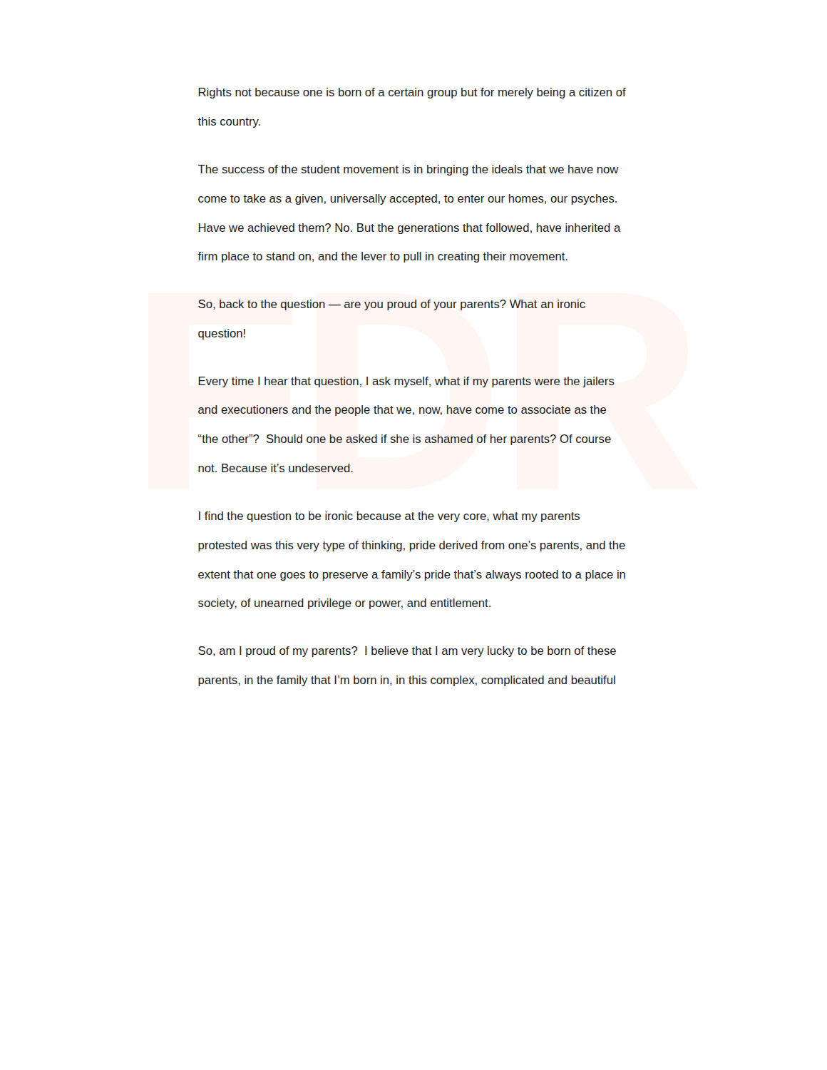FDR
Rights not because one is born of a certain group but for merely being a citizen of this country.
The success of the student movement is in bringing the ideals that we have now come to take as a given, universally accepted, to enter our homes, our psyches. Have we achieved them? No. But the generations that followed, have inherited a firm place to stand on, and the lever to pull in creating their movement.
So, back to the question — are you proud of your parents? What an ironic question!
Every time I hear that question, I ask myself, what if my parents were the jailers and executioners and the people that we, now, have come to associate as the “the other”? Should one be asked if she is ashamed of her parents? Of course not. Because it’s undeserved.
I find the question to be ironic because at the very core, what my parents protested was this very type of thinking, pride derived from one’s parents, and the extent that one goes to preserve a family’s pride that’s always rooted to a place in society, of unearned privilege or power, and entitlement.
So, am I proud of my parents? I believe that I am very lucky to be born of these parents, in the family that I’m born in, in this complex, complicated and beautiful